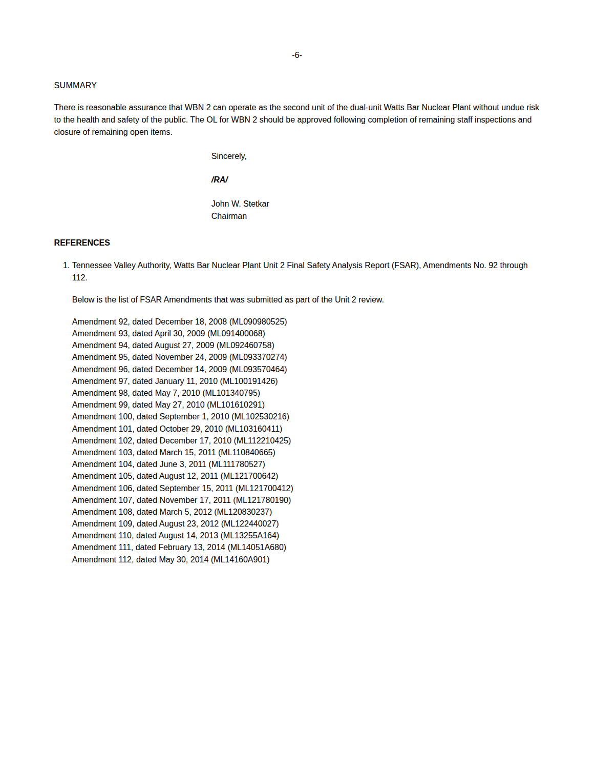-6-
SUMMARY
There is reasonable assurance that WBN 2 can operate as the second unit of the dual-unit Watts Bar Nuclear Plant without undue risk to the health and safety of the public. The OL for WBN 2 should be approved following completion of remaining staff inspections and closure of remaining open items.
Sincerely,
/RA/
John W. Stetkar
Chairman
REFERENCES
Tennessee Valley Authority, Watts Bar Nuclear Plant Unit 2 Final Safety Analysis Report (FSAR), Amendments No. 92 through 112.
Below is the list of FSAR Amendments that was submitted as part of the Unit 2 review.
Amendment 92, dated December 18, 2008 (ML090980525)
Amendment 93, dated April 30, 2009 (ML091400068)
Amendment 94, dated August 27, 2009 (ML092460758)
Amendment 95, dated November 24, 2009 (ML093370274)
Amendment 96, dated December 14, 2009 (ML093570464)
Amendment 97, dated January 11, 2010 (ML100191426)
Amendment 98, dated May 7, 2010 (ML101340795)
Amendment 99, dated May 27, 2010 (ML101610291)
Amendment 100, dated September 1, 2010 (ML102530216)
Amendment 101, dated October 29, 2010 (ML103160411)
Amendment 102, dated December 17, 2010 (ML112210425)
Amendment 103, dated March 15, 2011 (ML110840665)
Amendment 104, dated June 3, 2011 (ML111780527)
Amendment 105, dated August 12, 2011 (ML121700642)
Amendment 106, dated September 15, 2011 (ML121700412)
Amendment 107, dated November 17, 2011 (ML121780190)
Amendment 108, dated March 5, 2012 (ML120830237)
Amendment 109, dated August 23, 2012 (ML122440027)
Amendment 110, dated August 14, 2013 (ML13255A164)
Amendment 111, dated February 13, 2014 (ML14051A680)
Amendment 112, dated May 30, 2014 (ML14160A901)